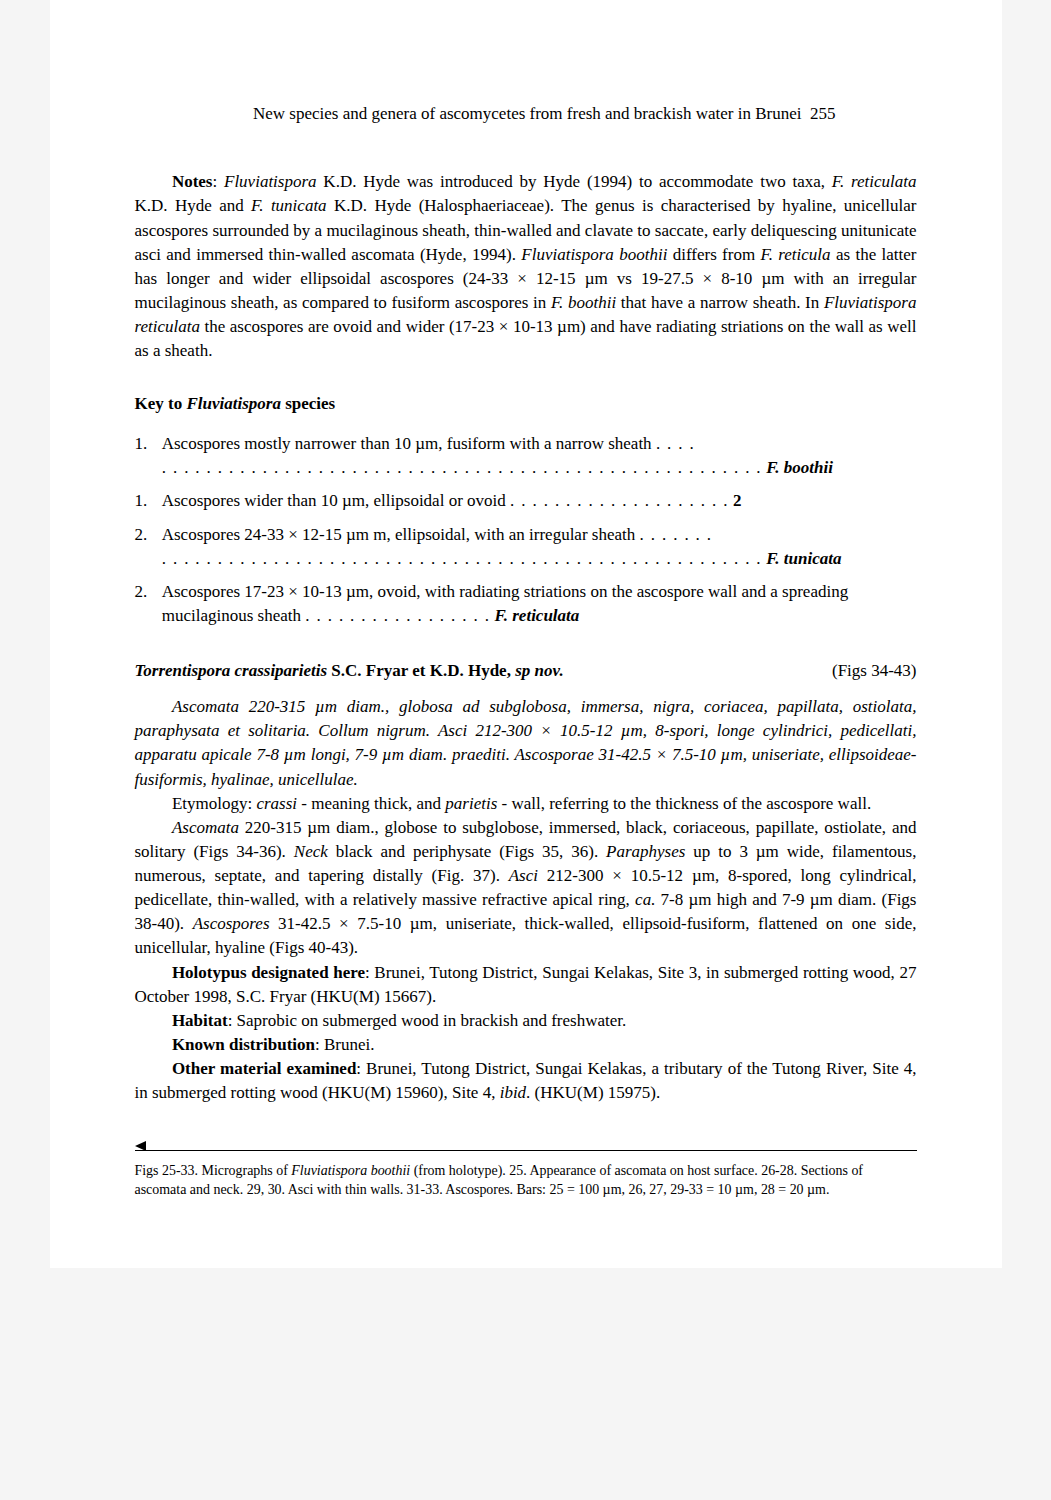New species and genera of ascomycetes from fresh and brackish water in Brunei 255
Notes: Fluviatispora K.D. Hyde was introduced by Hyde (1994) to accommodate two taxa, F. reticulata K.D. Hyde and F. tunicata K.D. Hyde (Halosphaeriaceae). The genus is characterised by hyaline, unicellular ascospores surrounded by a mucilaginous sheath, thin-walled and clavate to saccate, early deliquescing unitunicate asci and immersed thin-walled ascomata (Hyde, 1994). Fluviatispora boothii differs from F. reticula as the latter has longer and wider ellipsoidal ascospores (24-33 × 12-15 µm vs 19-27.5 × 8-10 µm with an irregular mucilaginous sheath, as compared to fusiform ascospores in F. boothii that have a narrow sheath. In Fluviatispora reticulata the ascospores are ovoid and wider (17-23 × 10-13 µm) and have radiating striations on the wall as well as a sheath.
Key to Fluviatispora species
1. Ascospores mostly narrower than 10 µm, fusiform with a narrow sheath . . . .
. . . . . . . . . . . . . . . . . . . . . . . . . . . . . . . . . . . . . . . . . . . . . . . . . . . . . . F. boothii
1. Ascospores wider than 10 µm, ellipsoidal or ovoid . . . . . . . . . . . . . . . . . . . . 2
2. Ascospores 24-33 × 12-15 µm m, ellipsoidal, with an irregular sheath . . . . . . .
. . . . . . . . . . . . . . . . . . . . . . . . . . . . . . . . . . . . . . . . . . . . . . . . . . . . . . F. tunicata
2. Ascospores 17-23 × 10-13 µm, ovoid, with radiating striations on the ascospore wall and a spreading mucilaginous sheath . . . . . . . . . . . . . . . . . F. reticulata
Torrentispora crassiparietis S.C. Fryar et K.D. Hyde, sp nov. (Figs 34-43)
Ascomata 220-315 µm diam., globosa ad subglobosa, immersa, nigra, coriacea, papillata, ostiolata, paraphysata et solitaria. Collum nigrum. Asci 212-300 × 10.5-12 µm, 8-spori, longe cylindrici, pedicellati, apparatu apicale 7-8 µm longi, 7-9 µm diam. praediti. Ascosporae 31-42.5 × 7.5-10 µm, uniseriate, ellipsoideae-fusiformis, hyalinae, unicellulae.
Etymology: crassi - meaning thick, and parietis - wall, referring to the thickness of the ascospore wall.
Ascomata 220-315 µm diam., globose to subglobose, immersed, black, coriaceous, papillate, ostiolate, and solitary (Figs 34-36). Neck black and periphysate (Figs 35, 36). Paraphyses up to 3 µm wide, filamentous, numerous, septate, and tapering distally (Fig. 37). Asci 212-300 × 10.5-12 µm, 8-spored, long cylindrical, pedicellate, thin-walled, with a relatively massive refractive apical ring, ca. 7-8 µm high and 7-9 µm diam. (Figs 38-40). Ascospores 31-42.5 × 7.5-10 µm, uniseriate, thick-walled, ellipsoid-fusiform, flattened on one side, unicellular, hyaline (Figs 40-43).
Holotypus designated here: Brunei, Tutong District, Sungai Kelakas, Site 3, in submerged rotting wood, 27 October 1998, S.C. Fryar (HKU(M) 15667).
Habitat: Saprobic on submerged wood in brackish and freshwater.
Known distribution: Brunei.
Other material examined: Brunei, Tutong District, Sungai Kelakas, a tributary of the Tutong River, Site 4, in submerged rotting wood (HKU(M) 15960), Site 4, ibid. (HKU(M) 15975).
Figs 25-33. Micrographs of Fluviatispora boothii (from holotype). 25. Appearance of ascomata on host surface. 26-28. Sections of ascomata and neck. 29, 30. Asci with thin walls. 31-33. Ascospores. Bars: 25 = 100 µm, 26, 27, 29-33 = 10 µm, 28 = 20 µm.